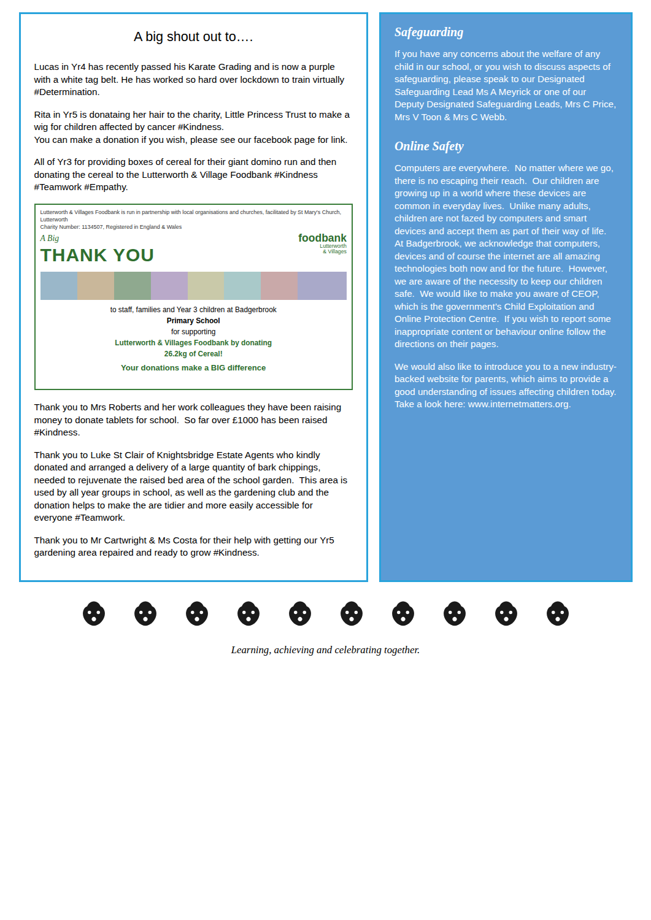A big shout out to….
Lucas in Yr4 has recently passed his Karate Grading and is now a purple with a white tag belt. He has worked so hard over lockdown to train virtually #Determination.
Rita in Yr5 is donataing her hair to the charity, Little Princess Trust to make a wig for children affected by cancer #Kindness.
You can make a donation if you wish, please see our facebook page for link.
All of Yr3 for providing boxes of cereal for their giant domino run and then donating the cereal to the Lutterworth & Village Foodbank #Kindness #Teamwork #Empathy.
Lutterworth & Villages Foodbank is run in partnership with local organisations and churches, facilitated by St Mary's Church, Lutterworth
Charity Number: 1134507, Registered in England & Wales
A Big
THANK YOU
foodbank Lutterworth
& Villages
to staff, families and Year 3 children at Badgerbrook
Primary School
for supporting
Lutterworth & Villages Foodbank by donating
26.2kg of Cereal!
Your donations make a BIG difference
Thank you to Mrs Roberts and her work colleagues they have been raising money to donate tablets for school. So far over £1000 has been raised #Kindness.
Thank you to Luke St Clair of Knightsbridge Estate Agents who kindly donated and arranged a delivery of a large quantity of bark chippings, needed to rejuvenate the raised bed area of the school garden. This area is used by all year groups in school, as well as the gardening club and the donation helps to make the are tidier and more easily accessible for everyone #Teamwork.
Thank you to Mr Cartwright & Ms Costa for their help with getting our Yr5 gardening area repaired and ready to grow #Kindness.
Safeguarding
If you have any concerns about the welfare of any child in our school, or you wish to discuss aspects of safeguarding, please speak to our Designated Safeguarding Lead Ms A Meyrick or one of our Deputy Designated Safeguarding Leads, Mrs C Price, Mrs V Toon & Mrs C Webb.
Online Safety
Computers are everywhere. No matter where we go, there is no escaping their reach. Our children are growing up in a world where these devices are common in everyday lives. Unlike many adults, children are not fazed by computers and smart devices and accept them as part of their way of life. At Badgerbrook, we acknowledge that computers, devices and of course the internet are all amazing technologies both now and for the future. However, we are aware of the necessity to keep our children safe. We would like to make you aware of CEOP, which is the government’s Child Exploitation and Online Protection Centre. If you wish to report some inappropriate content or behaviour online follow the directions on their pages.
We would also like to introduce you to a new industry-backed website for parents, which aims to provide a good understanding of issues affecting children today. Take a look here: www.internetmatters.org.
Learning, achieving and celebrating together.